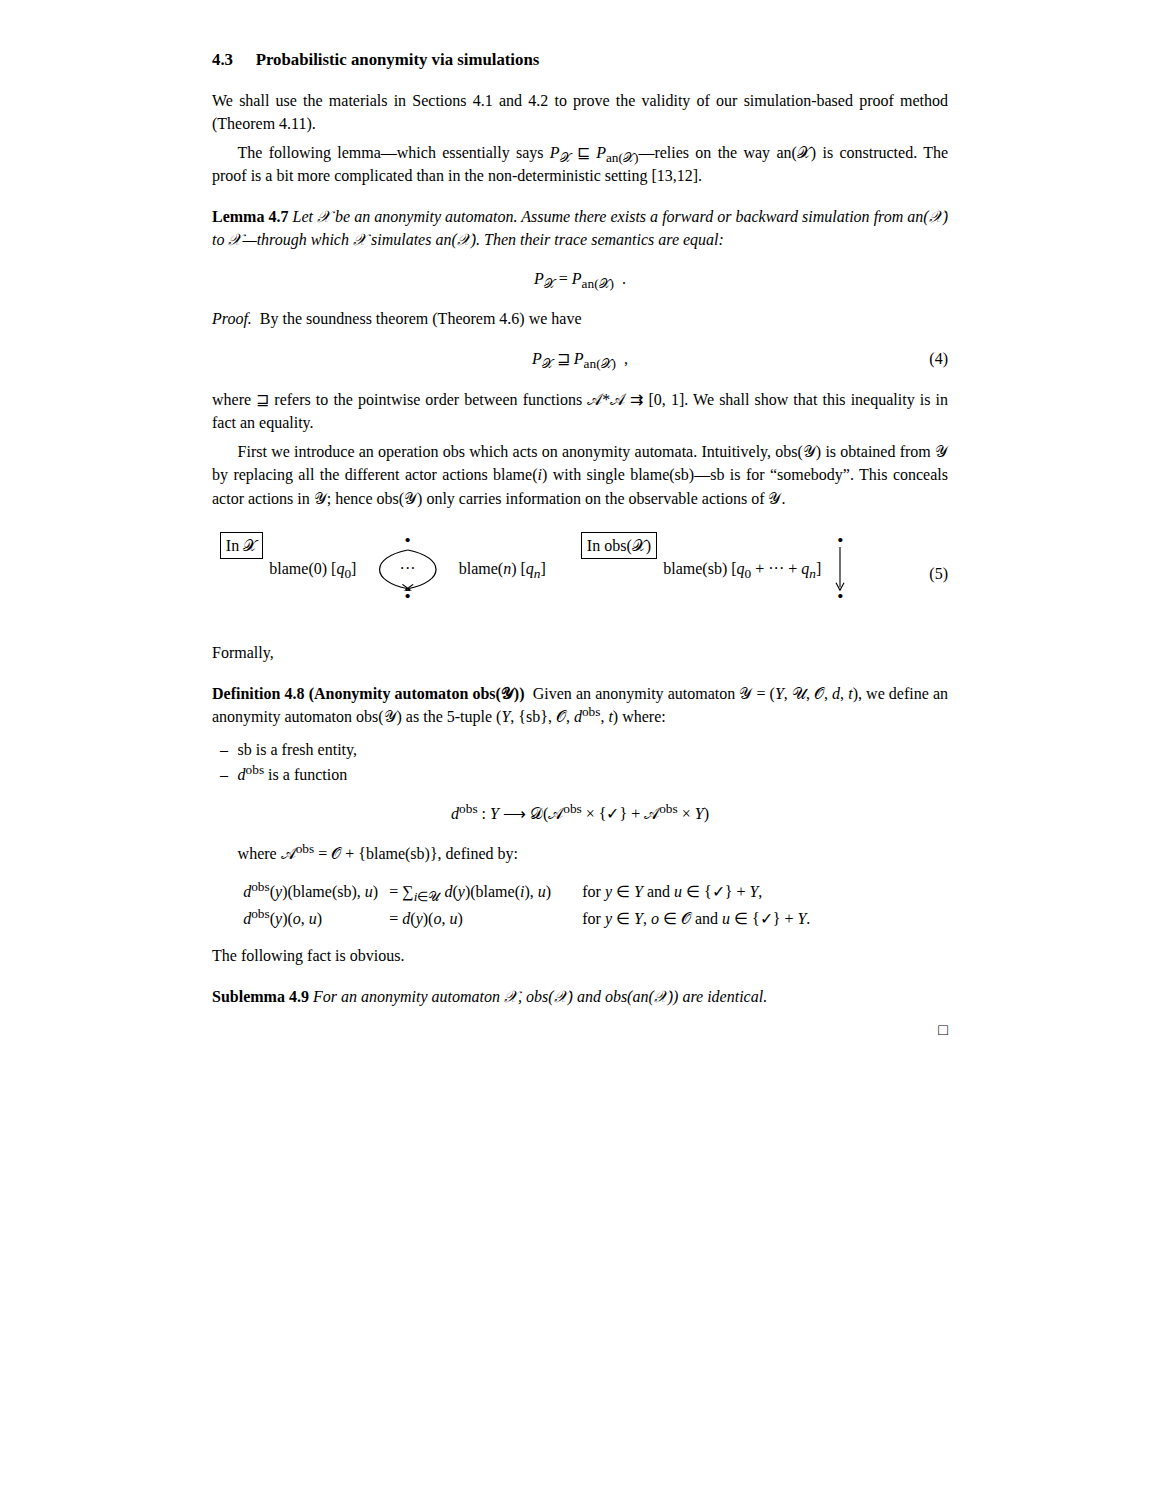4.3 Probabilistic anonymity via simulations
We shall use the materials in Sections 4.1 and 4.2 to prove the validity of our simulation-based proof method (Theorem 4.11).
The following lemma—which essentially says P𝒳 ⊑ Pan(𝒳)—relies on the way an(𝒳) is constructed. The proof is a bit more complicated than in the non-deterministic setting [13,12].
Lemma 4.7 Let 𝒳 be an anonymity automaton. Assume there exists a forward or backward simulation from an(𝒳) to 𝒳—through which 𝒳 simulates an(𝒳). Then their trace semantics are equal:
P𝒳 = Pan(𝒳) .
Proof. By the soundness theorem (Theorem 4.6) we have
P𝒳 ⊒ Pan(𝒳) , (4)
where ⊒ refers to the pointwise order between functions 𝒜*𝒜 ⇉ [0, 1]. We shall show that this inequality is in fact an equality.
First we introduce an operation obs which acts on anonymity automata. Intuitively, obs(𝒴) is obtained from 𝒴 by replacing all the different actor actions blame(i) with single blame(sb)—sb is for “somebody”. This conceals actor actions in 𝒴; hence obs(𝒴) only carries information on the observable actions of 𝒴.
In 𝒳 blame(0) [q0] • ··· • blame(n) [qn]
In obs(𝒳) blame(sb) [q0 + ··· + qn] • •
(5)
Formally,
Definition 4.8 (Anonymity automaton obs(𝒴)) Given an anonymity automaton 𝒴 = (Y, 𝒰, 𝒪, d, t), we define an anonymity automaton obs(𝒴) as the 5-tuple (Y, {sb}, 𝒪, dobs, t) where:
sb is a fresh entity,
dobs is a function
dobs : Y ⟶ 𝒟(𝒜obs × {✓} + 𝒜obs × Y)
where 𝒜obs = 𝒪 + {blame(sb)}, defined by:
| d obs ( y )(blame(sb), u ) | = ∑ i ∈𝒰 d ( y )(blame( i ), u ) | for y ∈ Y and u ∈ {✓} + Y , |
| d obs ( y )( o , u ) | = d ( y )( o , u ) | for y ∈ Y , o ∈ 𝒪 and u ∈ {✓} + Y . |
The following fact is obvious.
Sublemma 4.9 For an anonymity automaton 𝒳, obs(𝒳) and obs(an(𝒳)) are identical.
□